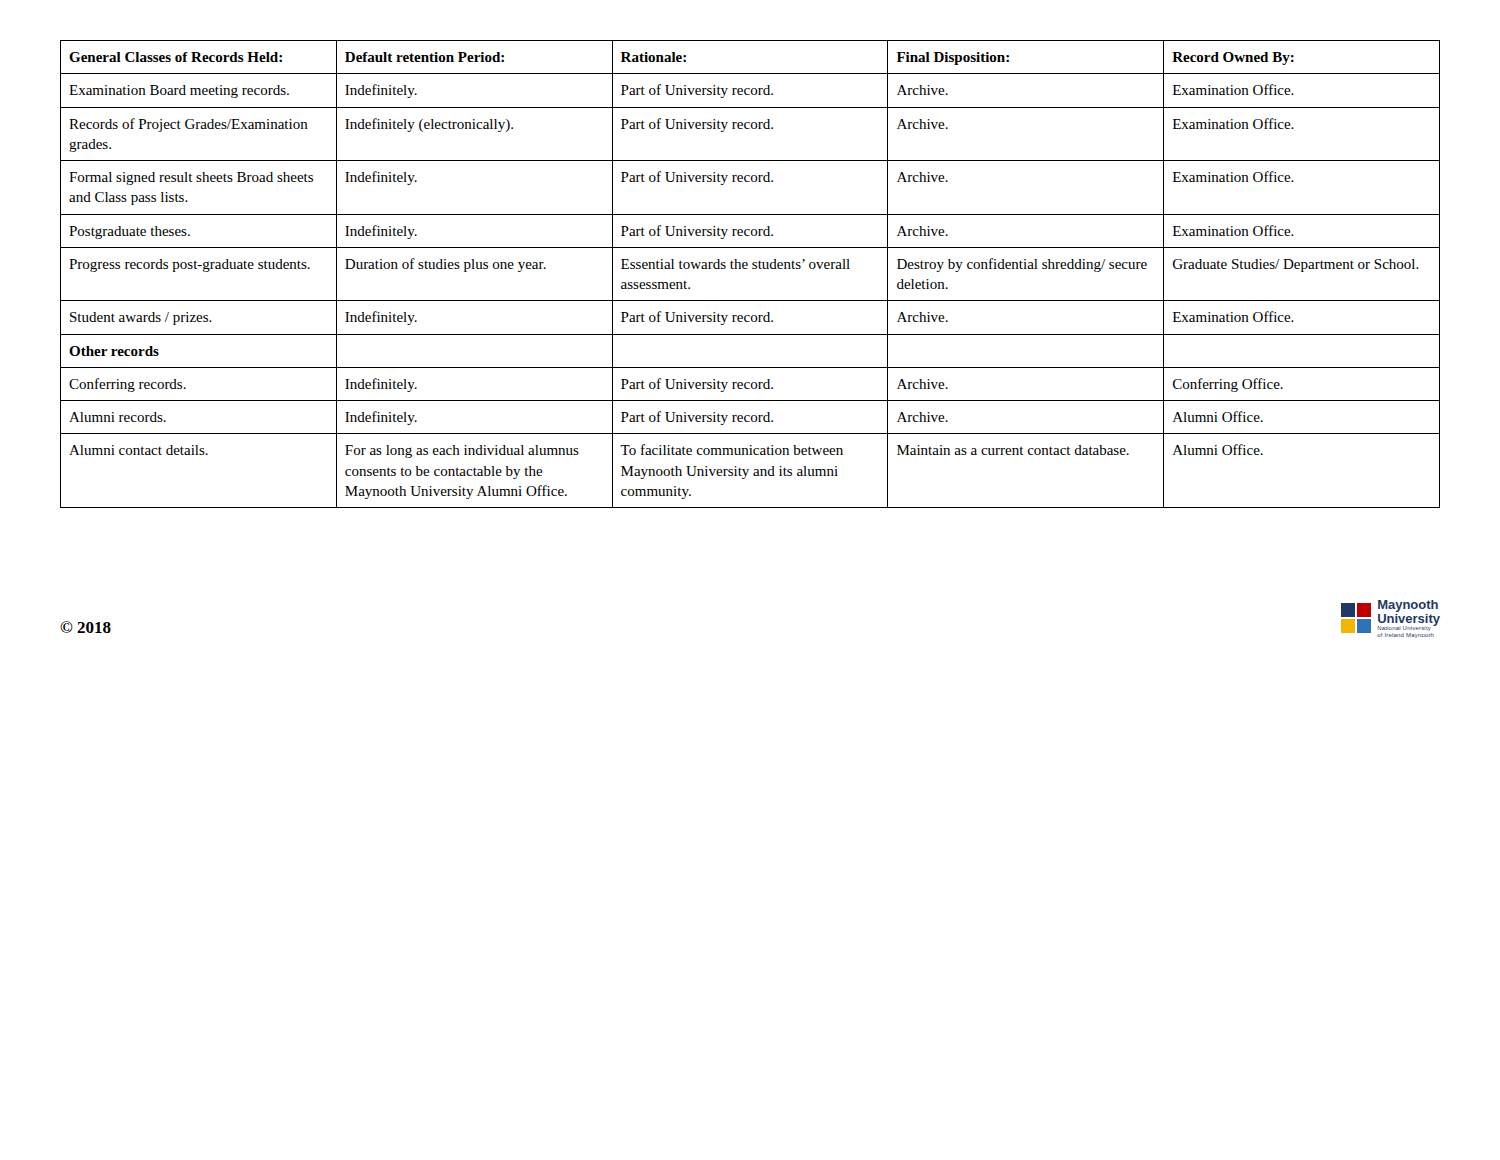| General Classes of Records Held: | Default retention Period: | Rationale: | Final Disposition: | Record Owned By: |
| --- | --- | --- | --- | --- |
| Examination Board meeting records. | Indefinitely. | Part of University record. | Archive. | Examination Office. |
| Records of Project Grades/Examination grades. | Indefinitely (electronically). | Part of University record. | Archive. | Examination Office. |
| Formal signed result sheets Broad sheets and Class pass lists. | Indefinitely. | Part of University record. | Archive. | Examination Office. |
| Postgraduate theses. | Indefinitely. | Part of University record. | Archive. | Examination Office. |
| Progress records post-graduate students. | Duration of studies plus one year. | Essential towards the students’ overall assessment. | Destroy by confidential shredding/ secure deletion. | Graduate Studies/ Department or School. |
| Student awards / prizes. | Indefinitely. | Part of University record. | Archive. | Examination Office. |
| Other records | | | | |
| Conferring records. | Indefinitely. | Part of University record. | Archive. | Conferring Office. |
| Alumni records. | Indefinitely. | Part of University record. | Archive. | Alumni Office. |
| Alumni contact details. | For as long as each individual alumnus consents to be contactable by the Maynooth University Alumni Office. | To facilitate communication between Maynooth University and its alumni community. | Maintain as a current contact database. | Alumni Office. |
© 2018
Maynooth University National University of Ireland Maynooth